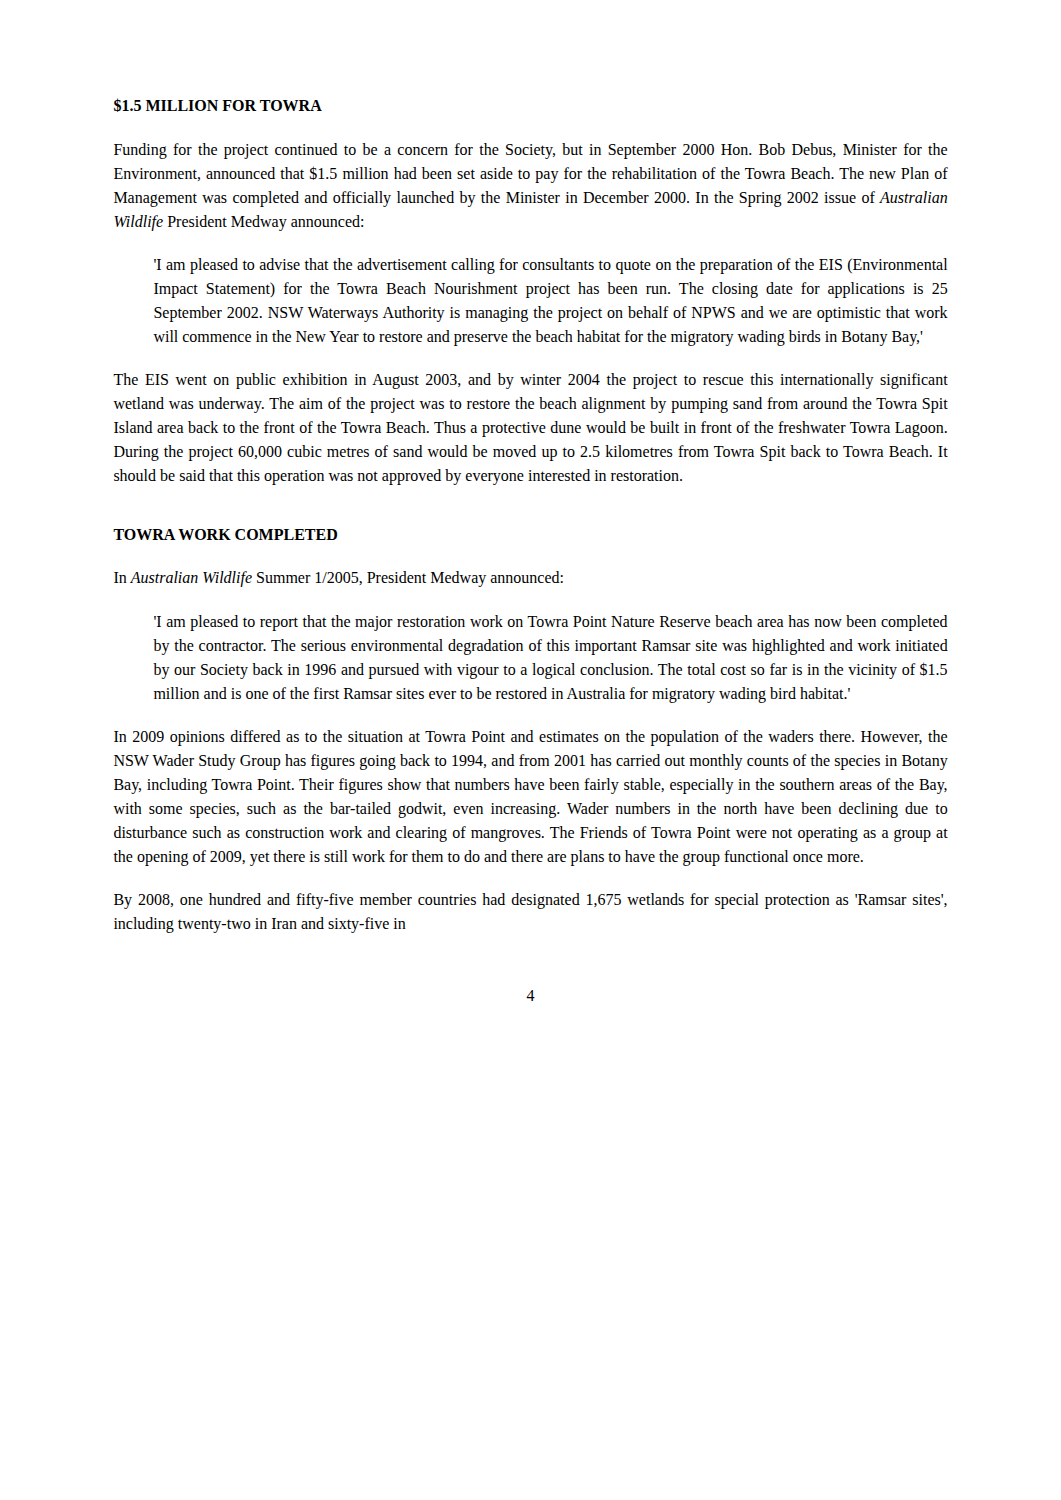$1.5 MILLION FOR TOWRA
Funding for the project continued to be a concern for the Society, but in September 2000 Hon. Bob Debus, Minister for the Environment, announced that $1.5 million had been set aside to pay for the rehabilitation of the Towra Beach. The new Plan of Management was completed and officially launched by the Minister in December 2000. In the Spring 2002 issue of Australian Wildlife President Medway announced:
'I am pleased to advise that the advertisement calling for consultants to quote on the preparation of the EIS (Environmental Impact Statement) for the Towra Beach Nourishment project has been run. The closing date for applications is 25 September 2002. NSW Waterways Authority is managing the project on behalf of NPWS and we are optimistic that work will commence in the New Year to restore and preserve the beach habitat for the migratory wading birds in Botany Bay,'
The EIS went on public exhibition in August 2003, and by winter 2004 the project to rescue this internationally significant wetland was underway. The aim of the project was to restore the beach alignment by pumping sand from around the Towra Spit Island area back to the front of the Towra Beach. Thus a protective dune would be built in front of the freshwater Towra Lagoon. During the project 60,000 cubic metres of sand would be moved up to 2.5 kilometres from Towra Spit back to Towra Beach. It should be said that this operation was not approved by everyone interested in restoration.
TOWRA WORK COMPLETED
In Australian Wildlife Summer 1/2005, President Medway announced:
'I am pleased to report that the major restoration work on Towra Point Nature Reserve beach area has now been completed by the contractor. The serious environmental degradation of this important Ramsar site was highlighted and work initiated by our Society back in 1996 and pursued with vigour to a logical conclusion. The total cost so far is in the vicinity of $1.5 million and is one of the first Ramsar sites ever to be restored in Australia for migratory wading bird habitat.'
In 2009 opinions differed as to the situation at Towra Point and estimates on the population of the waders there. However, the NSW Wader Study Group has figures going back to 1994, and from 2001 has carried out monthly counts of the species in Botany Bay, including Towra Point. Their figures show that numbers have been fairly stable, especially in the southern areas of the Bay, with some species, such as the bar-tailed godwit, even increasing. Wader numbers in the north have been declining due to disturbance such as construction work and clearing of mangroves. The Friends of Towra Point were not operating as a group at the opening of 2009, yet there is still work for them to do and there are plans to have the group functional once more.
By 2008, one hundred and fifty-five member countries had designated 1,675 wetlands for special protection as 'Ramsar sites', including twenty-two in Iran and sixty-five in
4